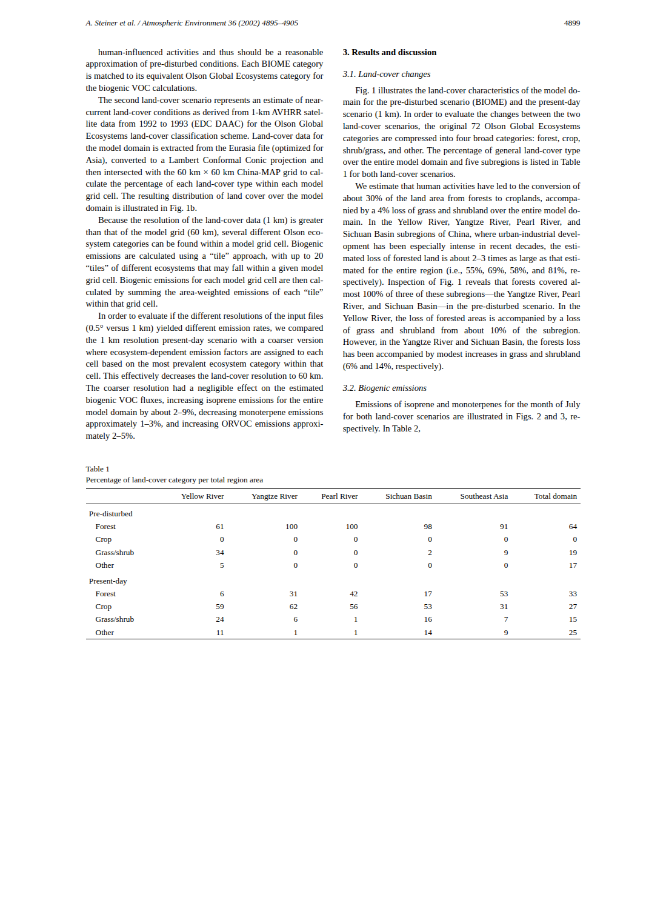A. Steiner et al. / Atmospheric Environment 36 (2002) 4895–4905 4899
human-influenced activities and thus should be a reasonable approximation of pre-disturbed conditions. Each BIOME category is matched to its equivalent Olson Global Ecosystems category for the biogenic VOC calculations.
The second land-cover scenario represents an estimate of near-current land-cover conditions as derived from 1-km AVHRR satellite data from 1992 to 1993 (EDC DAAC) for the Olson Global Ecosystems land-cover classification scheme. Land-cover data for the model domain is extracted from the Eurasia file (optimized for Asia), converted to a Lambert Conformal Conic projection and then intersected with the 60 km × 60 km China-MAP grid to calculate the percentage of each land-cover type within each model grid cell. The resulting distribution of land cover over the model domain is illustrated in Fig. 1b.
Because the resolution of the land-cover data (1 km) is greater than that of the model grid (60 km), several different Olson ecosystem categories can be found within a model grid cell. Biogenic emissions are calculated using a “tile” approach, with up to 20 “tiles” of different ecosystems that may fall within a given model grid cell. Biogenic emissions for each model grid cell are then calculated by summing the area-weighted emissions of each “tile” within that grid cell.
In order to evaluate if the different resolutions of the input files (0.5° versus 1 km) yielded different emission rates, we compared the 1 km resolution present-day scenario with a coarser version where ecosystem-dependent emission factors are assigned to each cell based on the most prevalent ecosystem category within that cell. This effectively decreases the land-cover resolution to 60 km. The coarser resolution had a negligible effect on the estimated biogenic VOC fluxes, increasing isoprene emissions for the entire model domain by about 2–9%, decreasing monoterpene emissions approximately 1–3%, and increasing ORVOC emissions approximately 2–5%.
3. Results and discussion
3.1. Land-cover changes
Fig. 1 illustrates the land-cover characteristics of the model domain for the pre-disturbed scenario (BIOME) and the present-day scenario (1 km). In order to evaluate the changes between the two land-cover scenarios, the original 72 Olson Global Ecosystems categories are compressed into four broad categories: forest, crop, shrub/grass, and other. The percentage of general land-cover type over the entire model domain and five subregions is listed in Table 1 for both land-cover scenarios.
We estimate that human activities have led to the conversion of about 30% of the land area from forests to croplands, accompanied by a 4% loss of grass and shrubland over the entire model domain. In the Yellow River, Yangtze River, Pearl River, and Sichuan Basin subregions of China, where urban-industrial development has been especially intense in recent decades, the estimated loss of forested land is about 2–3 times as large as that estimated for the entire region (i.e., 55%, 69%, 58%, and 81%, respectively). Inspection of Fig. 1 reveals that forests covered almost 100% of three of these subregions—the Yangtze River, Pearl River, and Sichuan Basin—in the pre-disturbed scenario. In the Yellow River, the loss of forested areas is accompanied by a loss of grass and shrubland from about 10% of the subregion. However, in the Yangtze River and Sichuan Basin, the forests loss has been accompanied by modest increases in grass and shrubland (6% and 14%, respectively).
3.2. Biogenic emissions
Emissions of isoprene and monoterpenes for the month of July for both land-cover scenarios are illustrated in Figs. 2 and 3, respectively. In Table 2,
Table 1 Percentage of land-cover category per total region area
| | Yellow River | Yangtze River | Pearl River | Sichuan Basin | Southeast Asia | Total domain |
| --- | --- | --- | --- | --- | --- | --- |
| Pre-disturbed |
| Forest | 61 | 100 | 100 | 98 | 91 | 64 |
| Crop | 0 | 0 | 0 | 0 | 0 | 0 |
| Grass/shrub | 34 | 0 | 0 | 2 | 9 | 19 |
| Other | 5 | 0 | 0 | 0 | 0 | 17 |
| Present-day |
| Forest | 6 | 31 | 42 | 17 | 53 | 33 |
| Crop | 59 | 62 | 56 | 53 | 31 | 27 |
| Grass/shrub | 24 | 6 | 1 | 16 | 7 | 15 |
| Other | 11 | 1 | 1 | 14 | 9 | 25 |